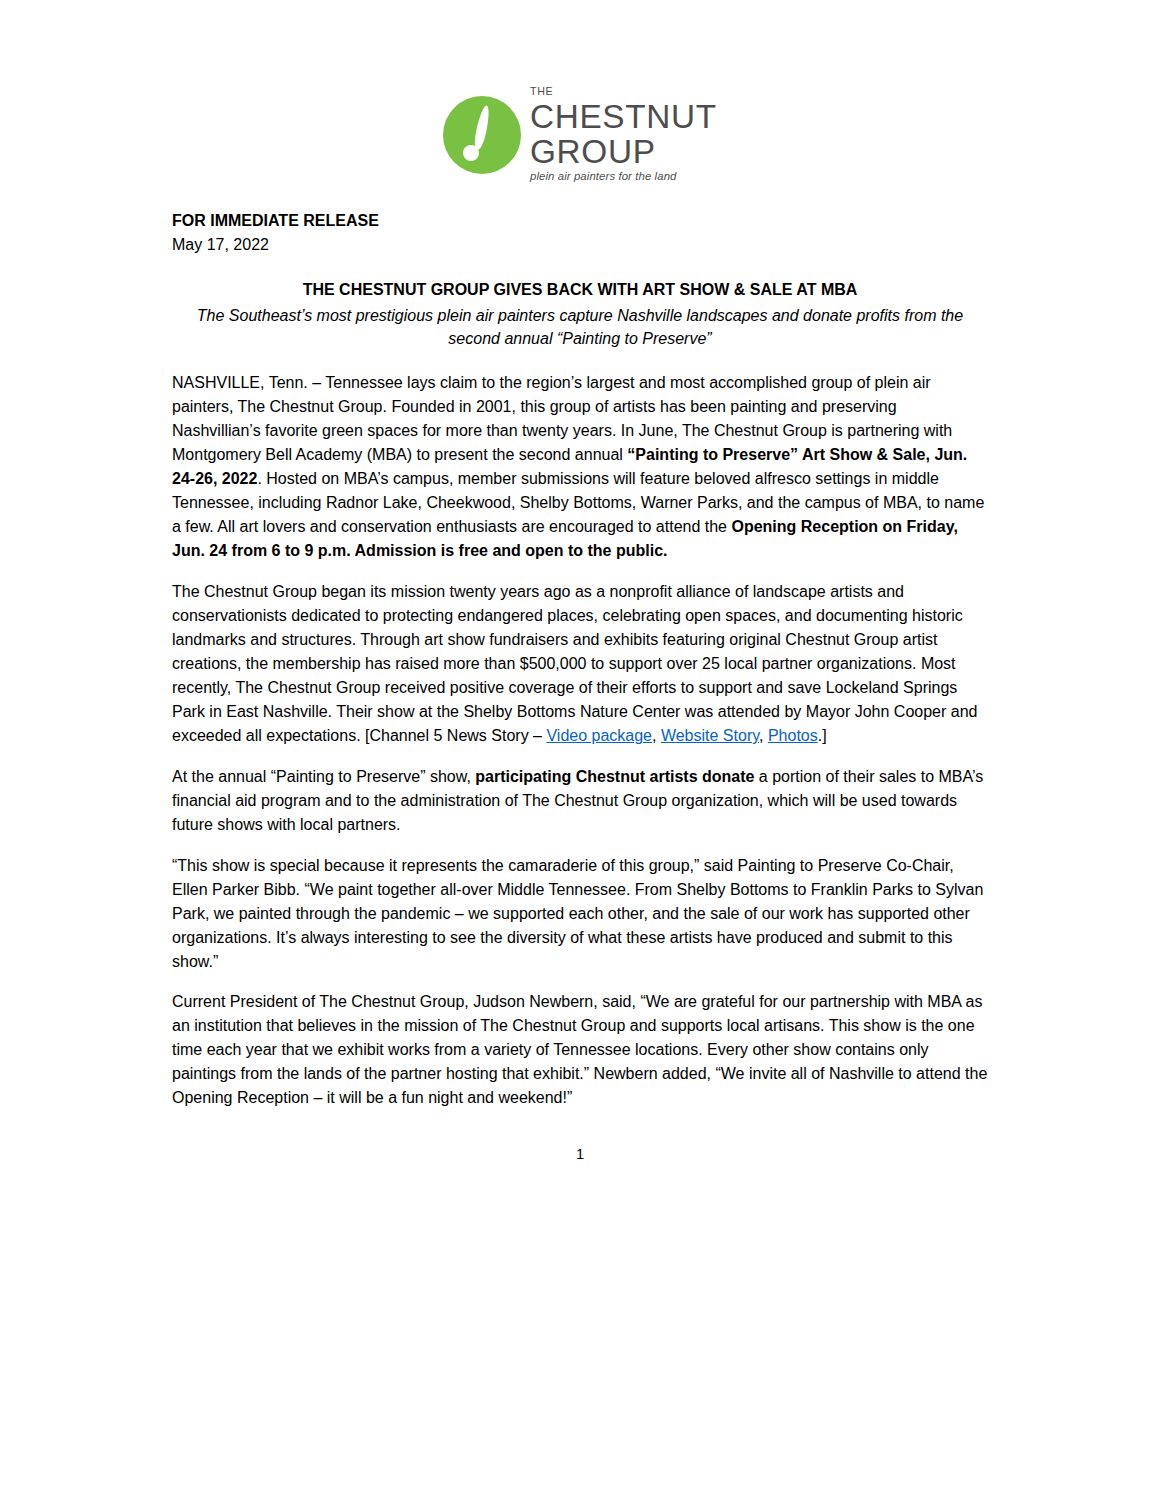THE CHESTNUT GROUP plein air painters for the land
FOR IMMEDIATE RELEASE
May 17, 2022
THE CHESTNUT GROUP GIVES BACK WITH ART SHOW & SALE AT MBA
The Southeast’s most prestigious plein air painters capture Nashville landscapes and donate profits from the second annual “Painting to Preserve”
NASHVILLE, Tenn. – Tennessee lays claim to the region’s largest and most accomplished group of plein air painters, The Chestnut Group. Founded in 2001, this group of artists has been painting and preserving Nashvillian’s favorite green spaces for more than twenty years. In June, The Chestnut Group is partnering with Montgomery Bell Academy (MBA) to present the second annual “Painting to Preserve” Art Show & Sale, Jun. 24-26, 2022. Hosted on MBA’s campus, member submissions will feature beloved alfresco settings in middle Tennessee, including Radnor Lake, Cheekwood, Shelby Bottoms, Warner Parks, and the campus of MBA, to name a few. All art lovers and conservation enthusiasts are encouraged to attend the Opening Reception on Friday, Jun. 24 from 6 to 9 p.m. Admission is free and open to the public.
The Chestnut Group began its mission twenty years ago as a nonprofit alliance of landscape artists and conservationists dedicated to protecting endangered places, celebrating open spaces, and documenting historic landmarks and structures. Through art show fundraisers and exhibits featuring original Chestnut Group artist creations, the membership has raised more than $500,000 to support over 25 local partner organizations. Most recently, The Chestnut Group received positive coverage of their efforts to support and save Lockeland Springs Park in East Nashville. Their show at the Shelby Bottoms Nature Center was attended by Mayor John Cooper and exceeded all expectations. [Channel 5 News Story – Video package, Website Story, Photos.]
At the annual “Painting to Preserve” show, participating Chestnut artists donate a portion of their sales to MBA’s financial aid program and to the administration of The Chestnut Group organization, which will be used towards future shows with local partners.
“This show is special because it represents the camaraderie of this group,” said Painting to Preserve Co-Chair, Ellen Parker Bibb. “We paint together all-over Middle Tennessee. From Shelby Bottoms to Franklin Parks to Sylvan Park, we painted through the pandemic – we supported each other, and the sale of our work has supported other organizations. It’s always interesting to see the diversity of what these artists have produced and submit to this show.”
Current President of The Chestnut Group, Judson Newbern, said, “We are grateful for our partnership with MBA as an institution that believes in the mission of The Chestnut Group and supports local artisans. This show is the one time each year that we exhibit works from a variety of Tennessee locations. Every other show contains only paintings from the lands of the partner hosting that exhibit.” Newbern added, “We invite all of Nashville to attend the Opening Reception – it will be a fun night and weekend!”
1